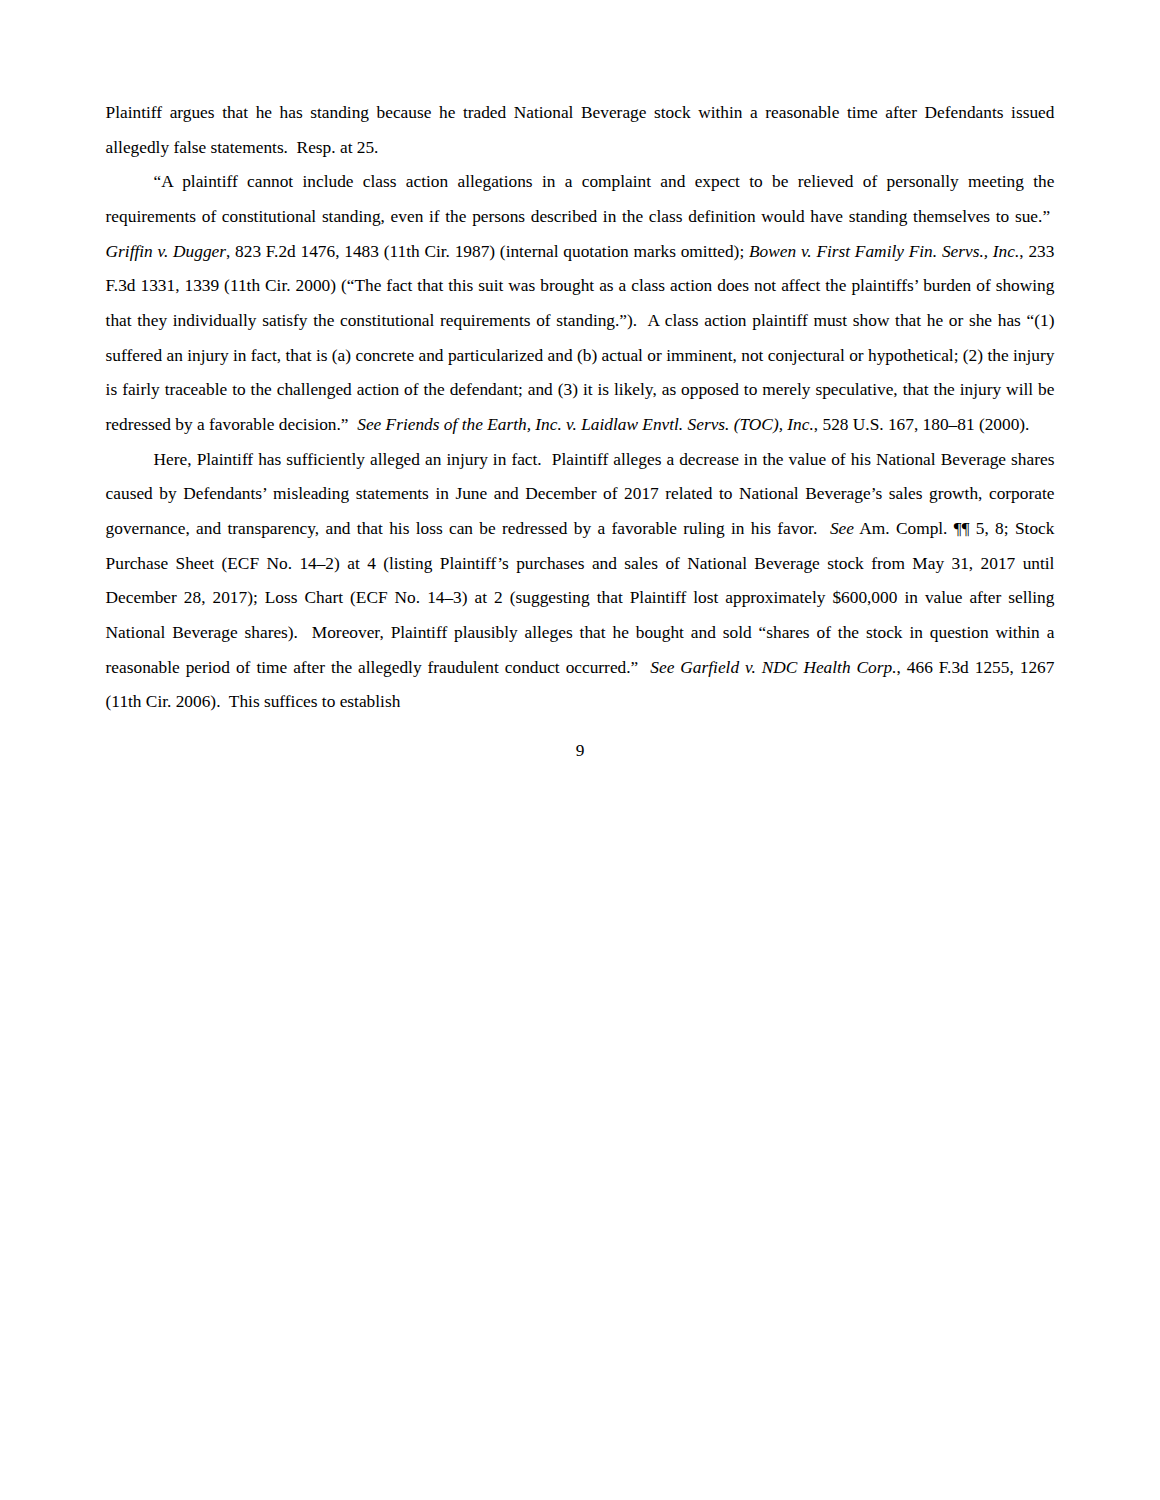Plaintiff argues that he has standing because he traded National Beverage stock within a reasonable time after Defendants issued allegedly false statements. Resp. at 25.
“A plaintiff cannot include class action allegations in a complaint and expect to be relieved of personally meeting the requirements of constitutional standing, even if the persons described in the class definition would have standing themselves to sue.” Griffin v. Dugger, 823 F.2d 1476, 1483 (11th Cir. 1987) (internal quotation marks omitted); Bowen v. First Family Fin. Servs., Inc., 233 F.3d 1331, 1339 (11th Cir. 2000) (“The fact that this suit was brought as a class action does not affect the plaintiffs’ burden of showing that they individually satisfy the constitutional requirements of standing.”). A class action plaintiff must show that he or she has “(1) suffered an injury in fact, that is (a) concrete and particularized and (b) actual or imminent, not conjectural or hypothetical; (2) the injury is fairly traceable to the challenged action of the defendant; and (3) it is likely, as opposed to merely speculative, that the injury will be redressed by a favorable decision.” See Friends of the Earth, Inc. v. Laidlaw Envtl. Servs. (TOC), Inc., 528 U.S. 167, 180–81 (2000).
Here, Plaintiff has sufficiently alleged an injury in fact. Plaintiff alleges a decrease in the value of his National Beverage shares caused by Defendants’ misleading statements in June and December of 2017 related to National Beverage’s sales growth, corporate governance, and transparency, and that his loss can be redressed by a favorable ruling in his favor. See Am. Compl. ¶¶ 5, 8; Stock Purchase Sheet (ECF No. 14–2) at 4 (listing Plaintiff’s purchases and sales of National Beverage stock from May 31, 2017 until December 28, 2017); Loss Chart (ECF No. 14–3) at 2 (suggesting that Plaintiff lost approximately $600,000 in value after selling National Beverage shares). Moreover, Plaintiff plausibly alleges that he bought and sold “shares of the stock in question within a reasonable period of time after the allegedly fraudulent conduct occurred.” See Garfield v. NDC Health Corp., 466 F.3d 1255, 1267 (11th Cir. 2006). This suffices to establish
9